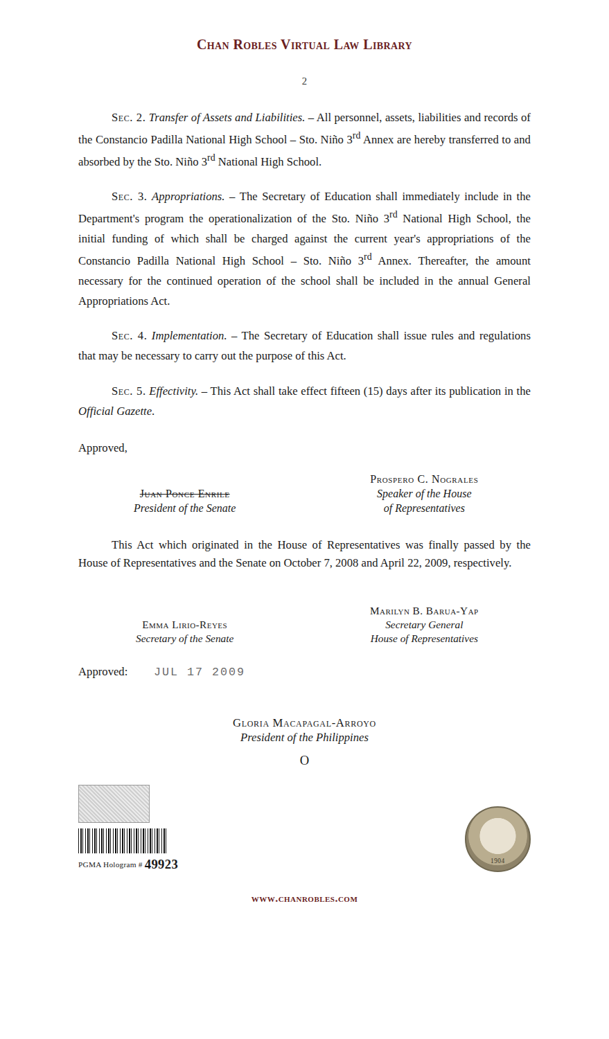Chan Robles Virtual Law Library
2
Sec. 2. Transfer of Assets and Liabilities. – All personnel, assets, liabilities and records of the Constancio Padilla National High School – Sto. Niño 3rd Annex are hereby transferred to and absorbed by the Sto. Niño 3rd National High School.
Sec. 3. Appropriations. – The Secretary of Education shall immediately include in the Department's program the operationalization of the Sto. Niño 3rd National High School, the initial funding of which shall be charged against the current year's appropriations of the Constancio Padilla National High School – Sto. Niño 3rd Annex. Thereafter, the amount necessary for the continued operation of the school shall be included in the annual General Appropriations Act.
Sec. 4. Implementation. – The Secretary of Education shall issue rules and regulations that may be necessary to carry out the purpose of this Act.
Sec. 5. Effectivity. – This Act shall take effect fifteen (15) days after its publication in the Official Gazette.
Approved,
Juan Ponce Enrile
President of the Senate
Prospero C. Nograles
Speaker of the House
of Representatives
This Act which originated in the House of Representatives was finally passed by the House of Representatives and the Senate on October 7, 2008 and April 22, 2009, respectively.
Emma Lirio-Reyes
Secretary of the Senate
Marilyn B. Barua-Yap
Secretary General
House of Representatives
Approved: JUL 17 2009
Gloria Macapagal-Arroyo
President of the Philippines
O
PGMA Hologram # 49923
www.chanrobles.com